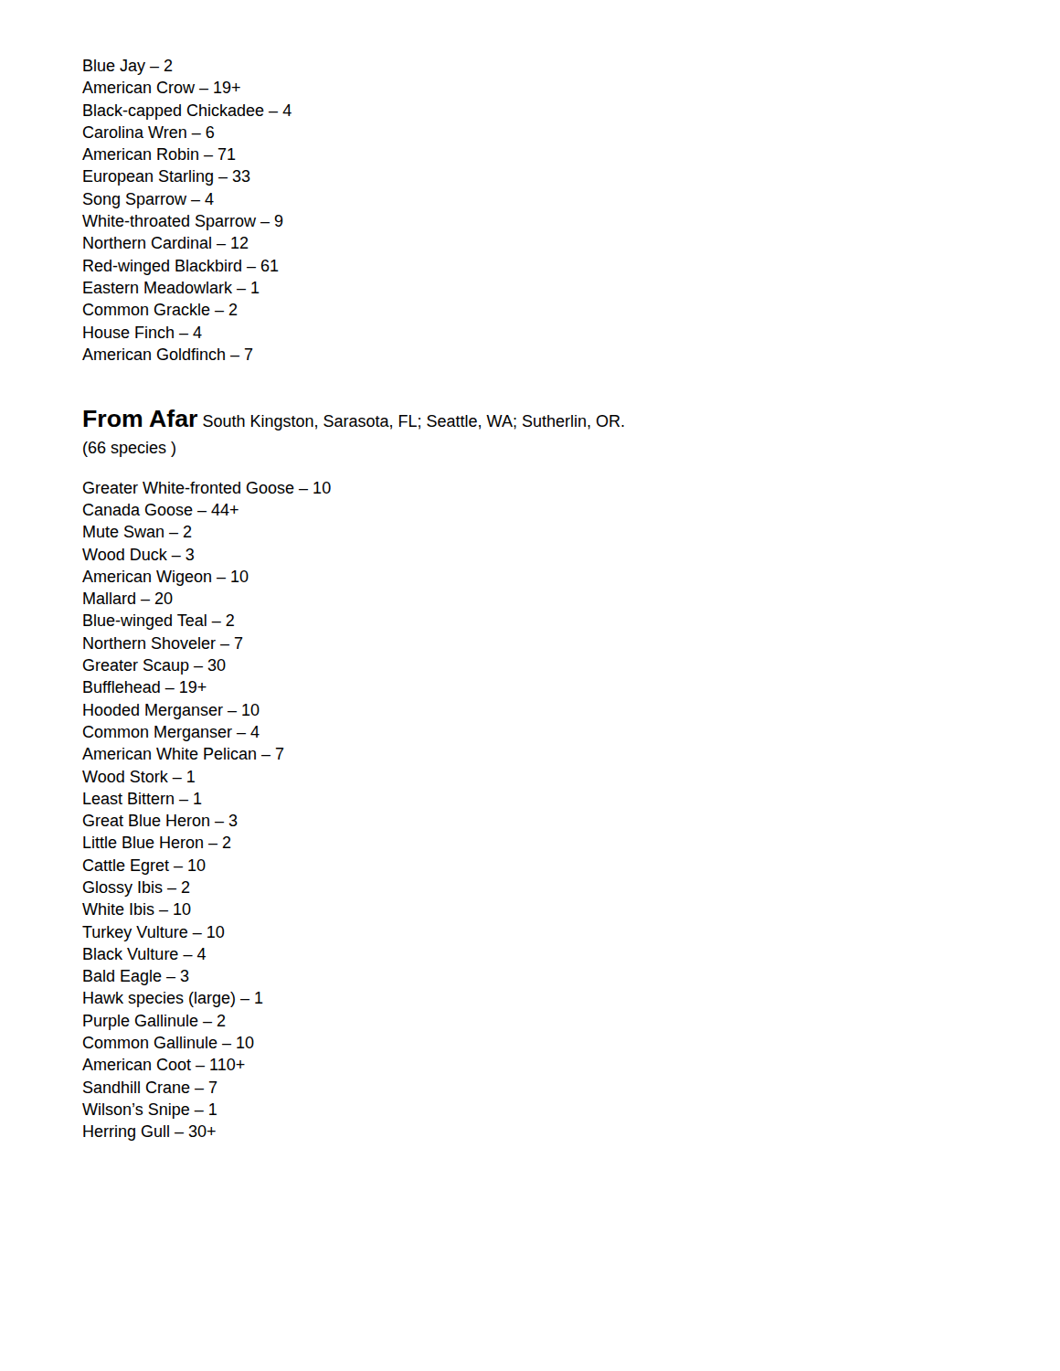Blue Jay – 2
American Crow – 19+
Black-capped Chickadee – 4
Carolina Wren – 6
American Robin – 71
European Starling – 33
Song Sparrow – 4
White-throated Sparrow – 9
Northern Cardinal – 12
Red-winged Blackbird – 61
Eastern Meadowlark – 1
Common Grackle – 2
House Finch – 4
American Goldfinch – 7
From Afar South Kingston, Sarasota, FL; Seattle, WA; Sutherlin, OR.
(66 species )
Greater White-fronted Goose – 10
Canada Goose – 44+
Mute Swan – 2
Wood Duck – 3
American Wigeon – 10
Mallard – 20
Blue-winged Teal – 2
Northern Shoveler – 7
Greater Scaup – 30
Bufflehead – 19+
Hooded Merganser – 10
Common Merganser – 4
American White Pelican – 7
Wood Stork – 1
Least Bittern – 1
Great Blue Heron – 3
Little Blue Heron – 2
Cattle Egret – 10
Glossy Ibis – 2
White Ibis – 10
Turkey Vulture – 10
Black Vulture – 4
Bald Eagle – 3
Hawk species (large) – 1
Purple Gallinule – 2
Common Gallinule – 10
American Coot – 110+
Sandhill Crane – 7
Wilson’s Snipe – 1
Herring Gull – 30+